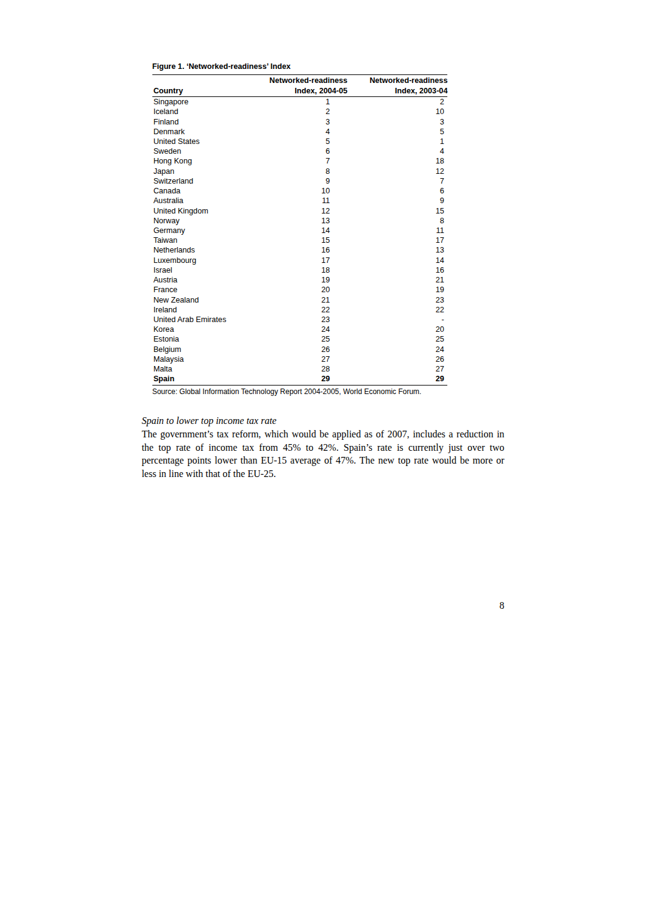Figure 1. ‘Networked-readiness’ Index
| | Networked-readiness | Networked-readiness |
| --- | --- | --- |
| Country | Index, 2004-05 | Index, 2003-04 |
| Singapore | 1 | 2 |
| Iceland | 2 | 10 |
| Finland | 3 | 3 |
| Denmark | 4 | 5 |
| United States | 5 | 1 |
| Sweden | 6 | 4 |
| Hong Kong | 7 | 18 |
| Japan | 8 | 12 |
| Switzerland | 9 | 7 |
| Canada | 10 | 6 |
| Australia | 11 | 9 |
| United Kingdom | 12 | 15 |
| Norway | 13 | 8 |
| Germany | 14 | 11 |
| Taiwan | 15 | 17 |
| Netherlands | 16 | 13 |
| Luxembourg | 17 | 14 |
| Israel | 18 | 16 |
| Austria | 19 | 21 |
| France | 20 | 19 |
| New Zealand | 21 | 23 |
| Ireland | 22 | 22 |
| United Arab Emirates | 23 | - |
| Korea | 24 | 20 |
| Estonia | 25 | 25 |
| Belgium | 26 | 24 |
| Malaysia | 27 | 26 |
| Malta | 28 | 27 |
| Spain | 29 | 29 |
Source: Global Information Technology Report 2004-2005, World Economic Forum.
Spain to lower top income tax rate
The government’s tax reform, which would be applied as of 2007, includes a reduction in the top rate of income tax from 45% to 42%. Spain’s rate is currently just over two percentage points lower than EU-15 average of 47%. The new top rate would be more or less in line with that of the EU-25.
8